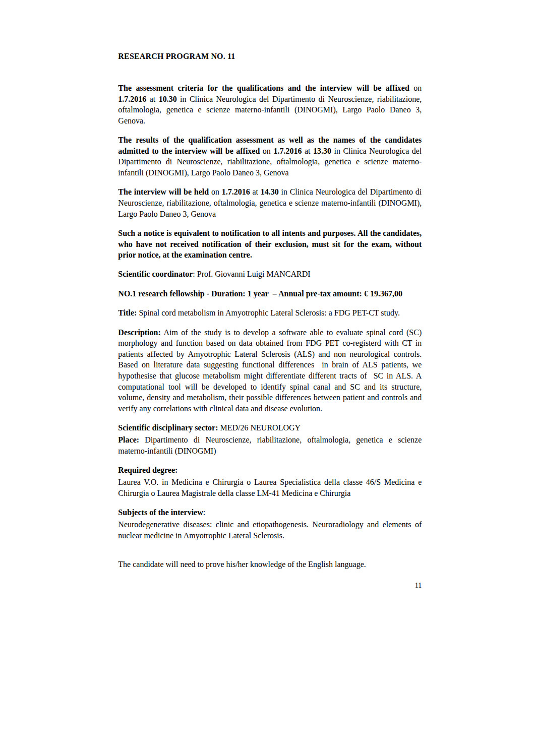RESEARCH PROGRAM NO. 11
The assessment criteria for the qualifications and the interview will be affixed on 1.7.2016 at 10.30 in Clinica Neurologica del Dipartimento di Neuroscienze, riabilitazione, oftalmologia, genetica e scienze materno-infantili (DINOGMI), Largo Paolo Daneo 3, Genova.
The results of the qualification assessment as well as the names of the candidates admitted to the interview will be affixed on 1.7.2016 at 13.30 in Clinica Neurologica del Dipartimento di Neuroscienze, riabilitazione, oftalmologia, genetica e scienze materno-infantili (DINOGMI), Largo Paolo Daneo 3, Genova
The interview will be held on 1.7.2016 at 14.30 in Clinica Neurologica del Dipartimento di Neuroscienze, riabilitazione, oftalmologia, genetica e scienze materno-infantili (DINOGMI), Largo Paolo Daneo 3, Genova
Such a notice is equivalent to notification to all intents and purposes. All the candidates, who have not received notification of their exclusion, must sit for the exam, without prior notice, at the examination centre.
Scientific coordinator: Prof. Giovanni Luigi MANCARDI
NO.1 research fellowship - Duration: 1 year – Annual pre-tax amount: € 19.367,00
Title: Spinal cord metabolism in Amyotrophic Lateral Sclerosis: a FDG PET-CT study.
Description: Aim of the study is to develop a software able to evaluate spinal cord (SC) morphology and function based on data obtained from FDG PET co-registerd with CT in patients affected by Amyotrophic Lateral Sclerosis (ALS) and non neurological controls. Based on literature data suggesting functional differences in brain of ALS patients, we hypothesise that glucose metabolism might differentiate different tracts of SC in ALS. A computational tool will be developed to identify spinal canal and SC and its structure, volume, density and metabolism, their possible differences between patient and controls and verify any correlations with clinical data and disease evolution.
Scientific disciplinary sector: MED/26 NEUROLOGY
Place: Dipartimento di Neuroscienze, riabilitazione, oftalmologia, genetica e scienze materno-infantili (DINOGMI)
Required degree:
Laurea V.O. in Medicina e Chirurgia o Laurea Specialistica della classe 46/S Medicina e Chirurgia o Laurea Magistrale della classe LM-41 Medicina e Chirurgia
Subjects of the interview:
Neurodegenerative diseases: clinic and etiopathogenesis. Neuroradiology and elements of nuclear medicine in Amyotrophic Lateral Sclerosis.
The candidate will need to prove his/her knowledge of the English language.
11